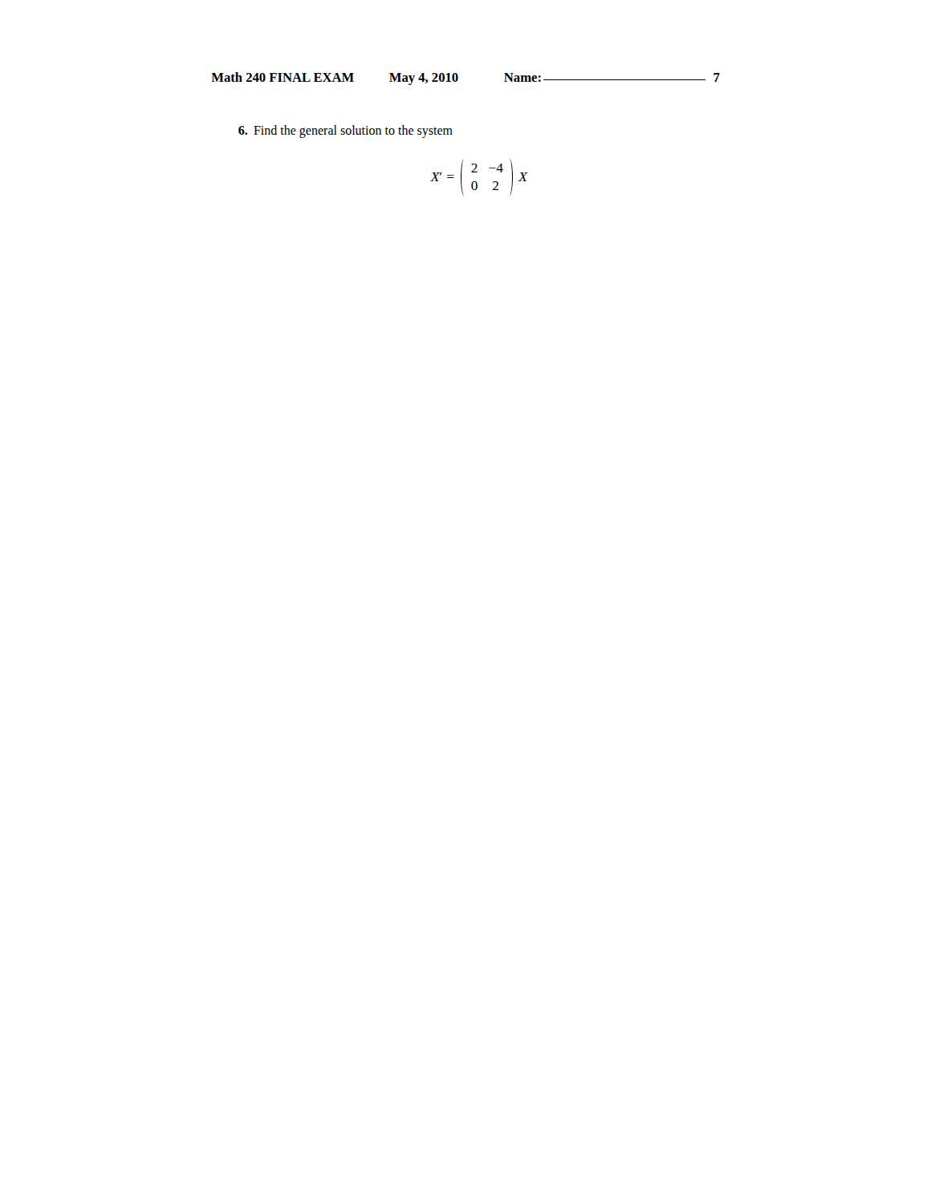Math 240 FINAL EXAM May 4, 2010 Name: 7
6. Find the general solution to the system
X′ = 2−4 02 X